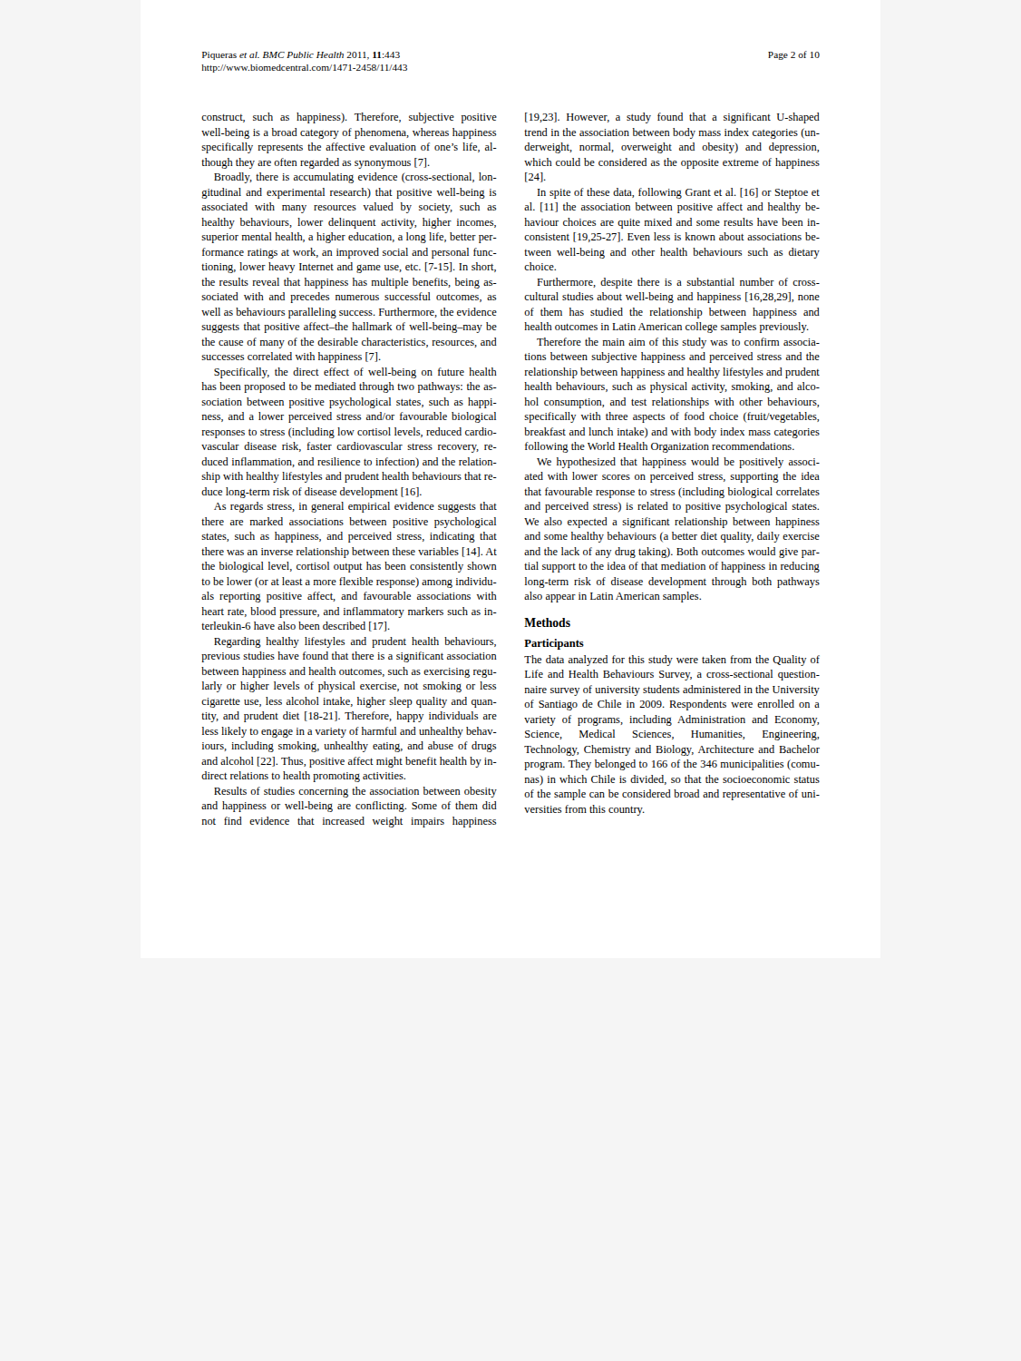Piqueras et al. BMC Public Health 2011, 11:443
http://www.biomedcentral.com/1471-2458/11/443
Page 2 of 10
construct, such as happiness). Therefore, subjective positive well-being is a broad category of phenomena, whereas happiness specifically represents the affective evaluation of one’s life, although they are often regarded as synonymous [7].
Broadly, there is accumulating evidence (cross-sectional, longitudinal and experimental research) that positive well-being is associated with many resources valued by society, such as healthy behaviours, lower delinquent activity, higher incomes, superior mental health, a higher education, a long life, better performance ratings at work, an improved social and personal functioning, lower heavy Internet and game use, etc. [7-15]. In short, the results reveal that happiness has multiple benefits, being associated with and precedes numerous successful outcomes, as well as behaviours paralleling success. Furthermore, the evidence suggests that positive affect–the hallmark of well-being–may be the cause of many of the desirable characteristics, resources, and successes correlated with happiness [7].
Specifically, the direct effect of well-being on future health has been proposed to be mediated through two pathways: the association between positive psychological states, such as happiness, and a lower perceived stress and/or favourable biological responses to stress (including low cortisol levels, reduced cardiovascular disease risk, faster cardiovascular stress recovery, reduced inflammation, and resilience to infection) and the relationship with healthy lifestyles and prudent health behaviours that reduce long-term risk of disease development [16].
As regards stress, in general empirical evidence suggests that there are marked associations between positive psychological states, such as happiness, and perceived stress, indicating that there was an inverse relationship between these variables [14]. At the biological level, cortisol output has been consistently shown to be lower (or at least a more flexible response) among individuals reporting positive affect, and favourable associations with heart rate, blood pressure, and inflammatory markers such as interleukin-6 have also been described [17].
Regarding healthy lifestyles and prudent health behaviours, previous studies have found that there is a significant association between happiness and health outcomes, such as exercising regularly or higher levels of physical exercise, not smoking or less cigarette use, less alcohol intake, higher sleep quality and quantity, and prudent diet [18-21]. Therefore, happy individuals are less likely to engage in a variety of harmful and unhealthy behaviours, including smoking, unhealthy eating, and abuse of drugs and alcohol [22]. Thus, positive affect might benefit health by indirect relations to health promoting activities.
Results of studies concerning the association between obesity and happiness or well-being are conflicting. Some of them did not find evidence that increased weight impairs happiness [19,23]. However, a study found that a significant U-shaped trend in the association between body mass index categories (underweight, normal, overweight and obesity) and depression, which could be considered as the opposite extreme of happiness [24].
In spite of these data, following Grant et al. [16] or Steptoe et al. [11] the association between positive affect and healthy behaviour choices are quite mixed and some results have been inconsistent [19,25-27]. Even less is known about associations between well-being and other health behaviours such as dietary choice.
Furthermore, despite there is a substantial number of cross-cultural studies about well-being and happiness [16,28,29], none of them has studied the relationship between happiness and health outcomes in Latin American college samples previously.
Therefore the main aim of this study was to confirm associations between subjective happiness and perceived stress and the relationship between happiness and healthy lifestyles and prudent health behaviours, such as physical activity, smoking, and alcohol consumption, and test relationships with other behaviours, specifically with three aspects of food choice (fruit/vegetables, breakfast and lunch intake) and with body index mass categories following the World Health Organization recommendations.
We hypothesized that happiness would be positively associated with lower scores on perceived stress, supporting the idea that favourable response to stress (including biological correlates and perceived stress) is related to positive psychological states. We also expected a significant relationship between happiness and some healthy behaviours (a better diet quality, daily exercise and the lack of any drug taking). Both outcomes would give partial support to the idea of that mediation of happiness in reducing long-term risk of disease development through both pathways also appear in Latin American samples.
Methods
Participants
The data analyzed for this study were taken from the Quality of Life and Health Behaviours Survey, a cross-sectional questionnaire survey of university students administered in the University of Santiago de Chile in 2009. Respondents were enrolled on a variety of programs, including Administration and Economy, Science, Medical Sciences, Humanities, Engineering, Technology, Chemistry and Biology, Architecture and Bachelor program. They belonged to 166 of the 346 municipalities (comunas) in which Chile is divided, so that the socioeconomic status of the sample can be considered broad and representative of universities from this country.